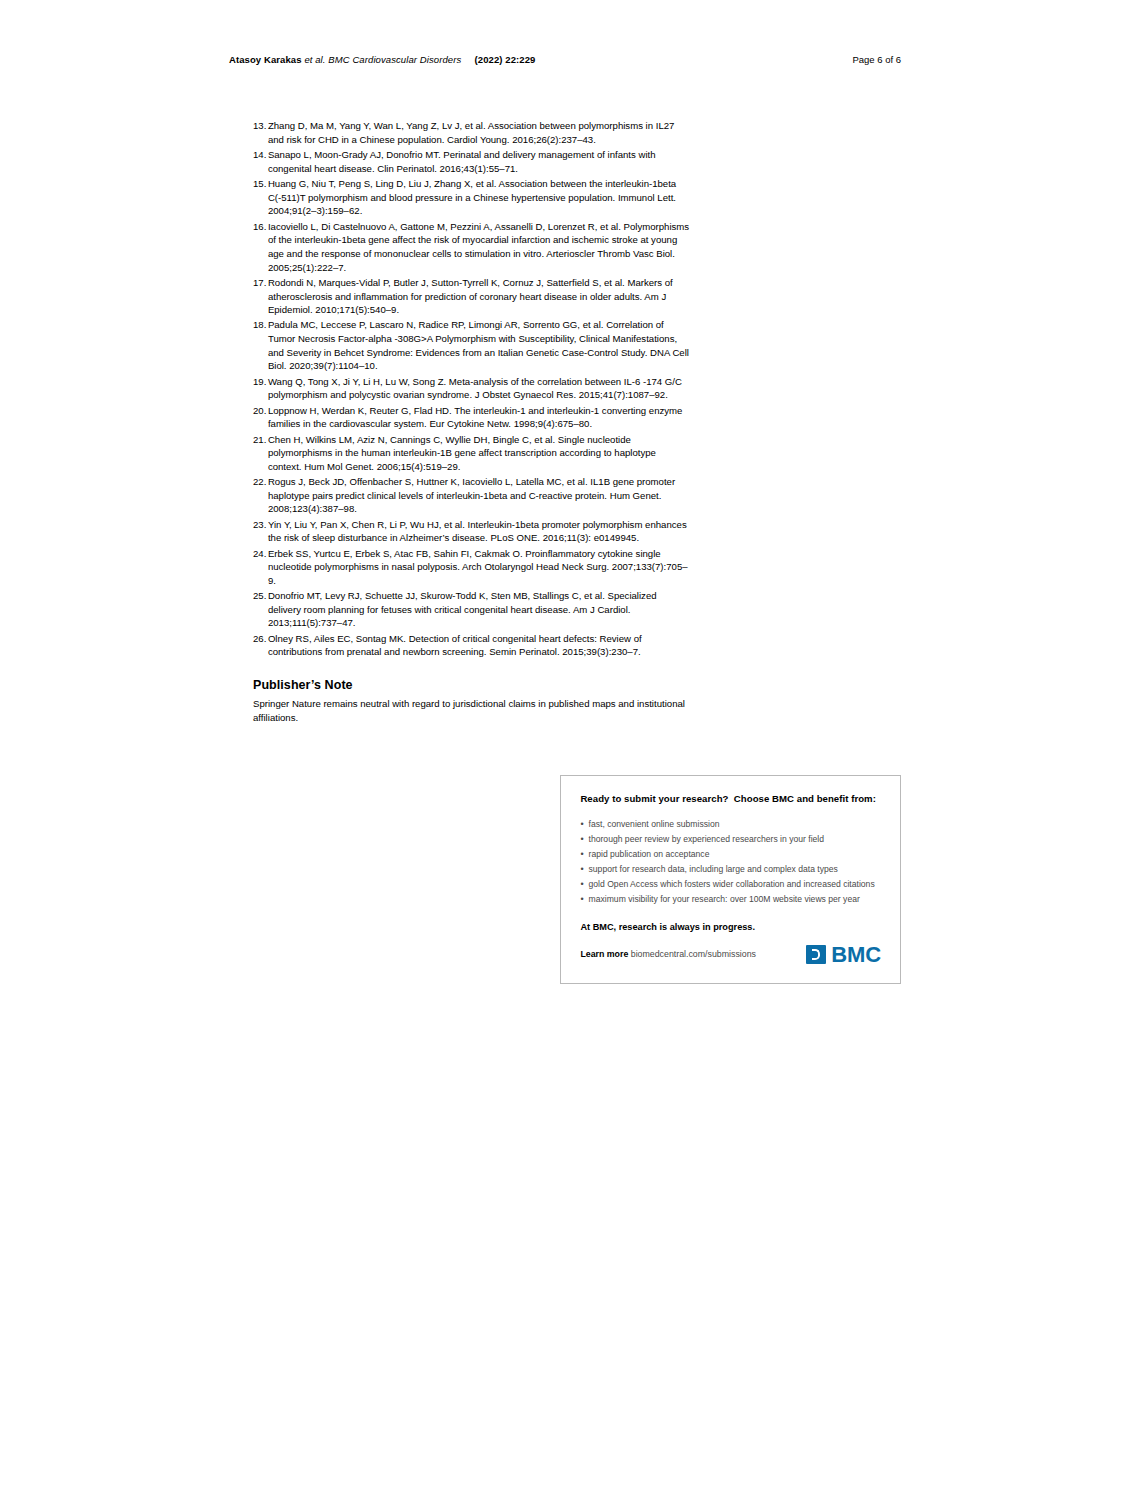Atasoy Karakas et al. BMC Cardiovascular Disorders (2022) 22:229
Page 6 of 6
13. Zhang D, Ma M, Yang Y, Wan L, Yang Z, Lv J, et al. Association between polymorphisms in IL27 and risk for CHD in a Chinese population. Cardiol Young. 2016;26(2):237–43.
14. Sanapo L, Moon-Grady AJ, Donofrio MT. Perinatal and delivery management of infants with congenital heart disease. Clin Perinatol. 2016;43(1):55–71.
15. Huang G, Niu T, Peng S, Ling D, Liu J, Zhang X, et al. Association between the interleukin-1beta C(-511)T polymorphism and blood pressure in a Chinese hypertensive population. Immunol Lett. 2004;91(2–3):159–62.
16. Iacoviello L, Di Castelnuovo A, Gattone M, Pezzini A, Assanelli D, Lorenzet R, et al. Polymorphisms of the interleukin-1beta gene affect the risk of myocardial infarction and ischemic stroke at young age and the response of mononuclear cells to stimulation in vitro. Arterioscler Thromb Vasc Biol. 2005;25(1):222–7.
17. Rodondi N, Marques-Vidal P, Butler J, Sutton-Tyrrell K, Cornuz J, Satterfield S, et al. Markers of atherosclerosis and inflammation for prediction of coronary heart disease in older adults. Am J Epidemiol. 2010;171(5):540–9.
18. Padula MC, Leccese P, Lascaro N, Radice RP, Limongi AR, Sorrento GG, et al. Correlation of Tumor Necrosis Factor-alpha -308G>A Polymorphism with Susceptibility, Clinical Manifestations, and Severity in Behcet Syndrome: Evidences from an Italian Genetic Case-Control Study. DNA Cell Biol. 2020;39(7):1104–10.
19. Wang Q, Tong X, Ji Y, Li H, Lu W, Song Z. Meta-analysis of the correlation between IL-6 -174 G/C polymorphism and polycystic ovarian syndrome. J Obstet Gynaecol Res. 2015;41(7):1087–92.
20. Loppnow H, Werdan K, Reuter G, Flad HD. The interleukin-1 and interleukin-1 converting enzyme families in the cardiovascular system. Eur Cytokine Netw. 1998;9(4):675–80.
21. Chen H, Wilkins LM, Aziz N, Cannings C, Wyllie DH, Bingle C, et al. Single nucleotide polymorphisms in the human interleukin-1B gene affect transcription according to haplotype context. Hum Mol Genet. 2006;15(4):519–29.
22. Rogus J, Beck JD, Offenbacher S, Huttner K, Iacoviello L, Latella MC, et al. IL1B gene promoter haplotype pairs predict clinical levels of interleukin-1beta and C-reactive protein. Hum Genet. 2008;123(4):387–98.
23. Yin Y, Liu Y, Pan X, Chen R, Li P, Wu HJ, et al. Interleukin-1beta promoter polymorphism enhances the risk of sleep disturbance in Alzheimer’s disease. PLoS ONE. 2016;11(3): e0149945.
24. Erbek SS, Yurtcu E, Erbek S, Atac FB, Sahin FI, Cakmak O. Proinflammatory cytokine single nucleotide polymorphisms in nasal polyposis. Arch Otolaryngol Head Neck Surg. 2007;133(7):705–9.
25. Donofrio MT, Levy RJ, Schuette JJ, Skurow-Todd K, Sten MB, Stallings C, et al. Specialized delivery room planning for fetuses with critical congenital heart disease. Am J Cardiol. 2013;111(5):737–47.
26. Olney RS, Ailes EC, Sontag MK. Detection of critical congenital heart defects: Review of contributions from prenatal and newborn screening. Semin Perinatol. 2015;39(3):230–7.
Publisher’s Note
Springer Nature remains neutral with regard to jurisdictional claims in published maps and institutional affiliations.
Ready to submit your research? Choose BMC and benefit from:
fast, convenient online submission
thorough peer review by experienced researchers in your field
rapid publication on acceptance
support for research data, including large and complex data types
gold Open Access which fosters wider collaboration and increased citations
maximum visibility for your research: over 100M website views per year
At BMC, research is always in progress.
Learn more biomedcentral.com/submissions
BMC